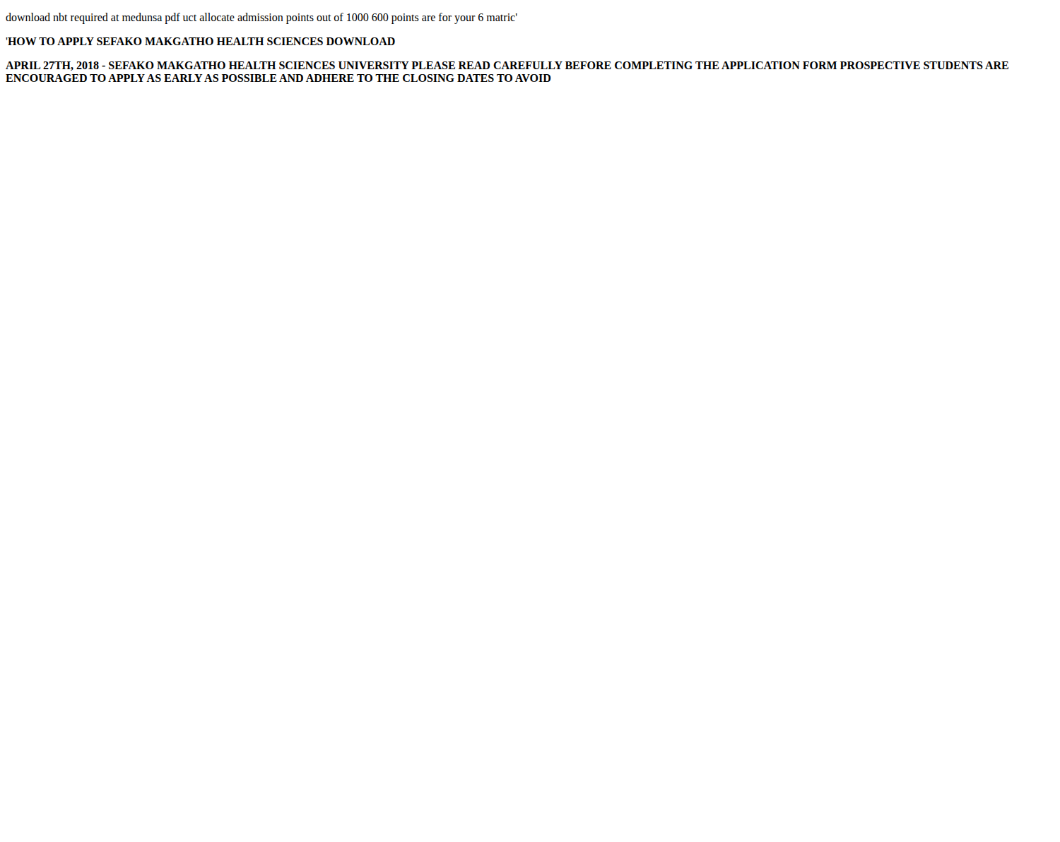download nbt required at medunsa pdf uct allocate admission points out of 1000 600 points are for your 6 matric'
'HOW TO APPLY SEFAKO MAKGATHO HEALTH SCIENCES DOWNLOAD
APRIL 27TH, 2018 - SEFAKO MAKGATHO HEALTH SCIENCES UNIVERSITY PLEASE READ CAREFULLY BEFORE COMPLETING THE APPLICATION FORM PROSPECTIVE STUDENTS ARE ENCOURAGED TO APPLY AS EARLY AS POSSIBLE AND ADHERE TO THE CLOSING DATES TO AVOID